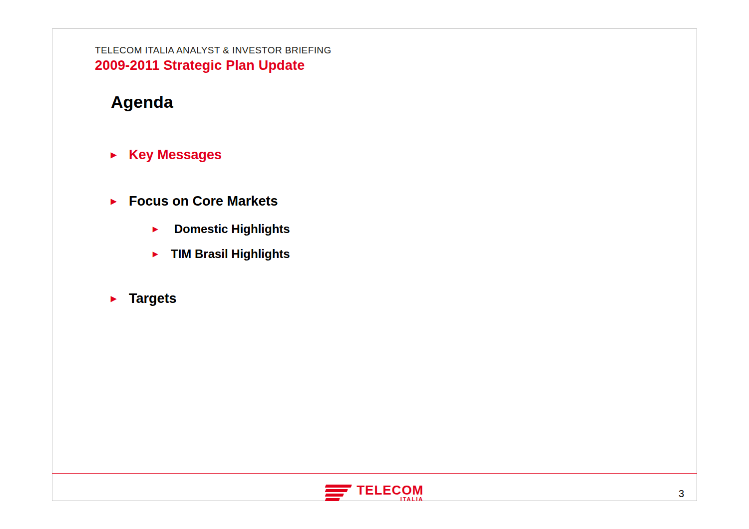TELECOM ITALIA ANALYST & INVESTOR BRIEFING
2009-2011 Strategic Plan Update
Agenda
▸Key Messages
▸Focus on Core Markets
▸ Domestic Highlights
▸TIM Brasil Highlights
▸Targets
TELECOM
ITALIA
3